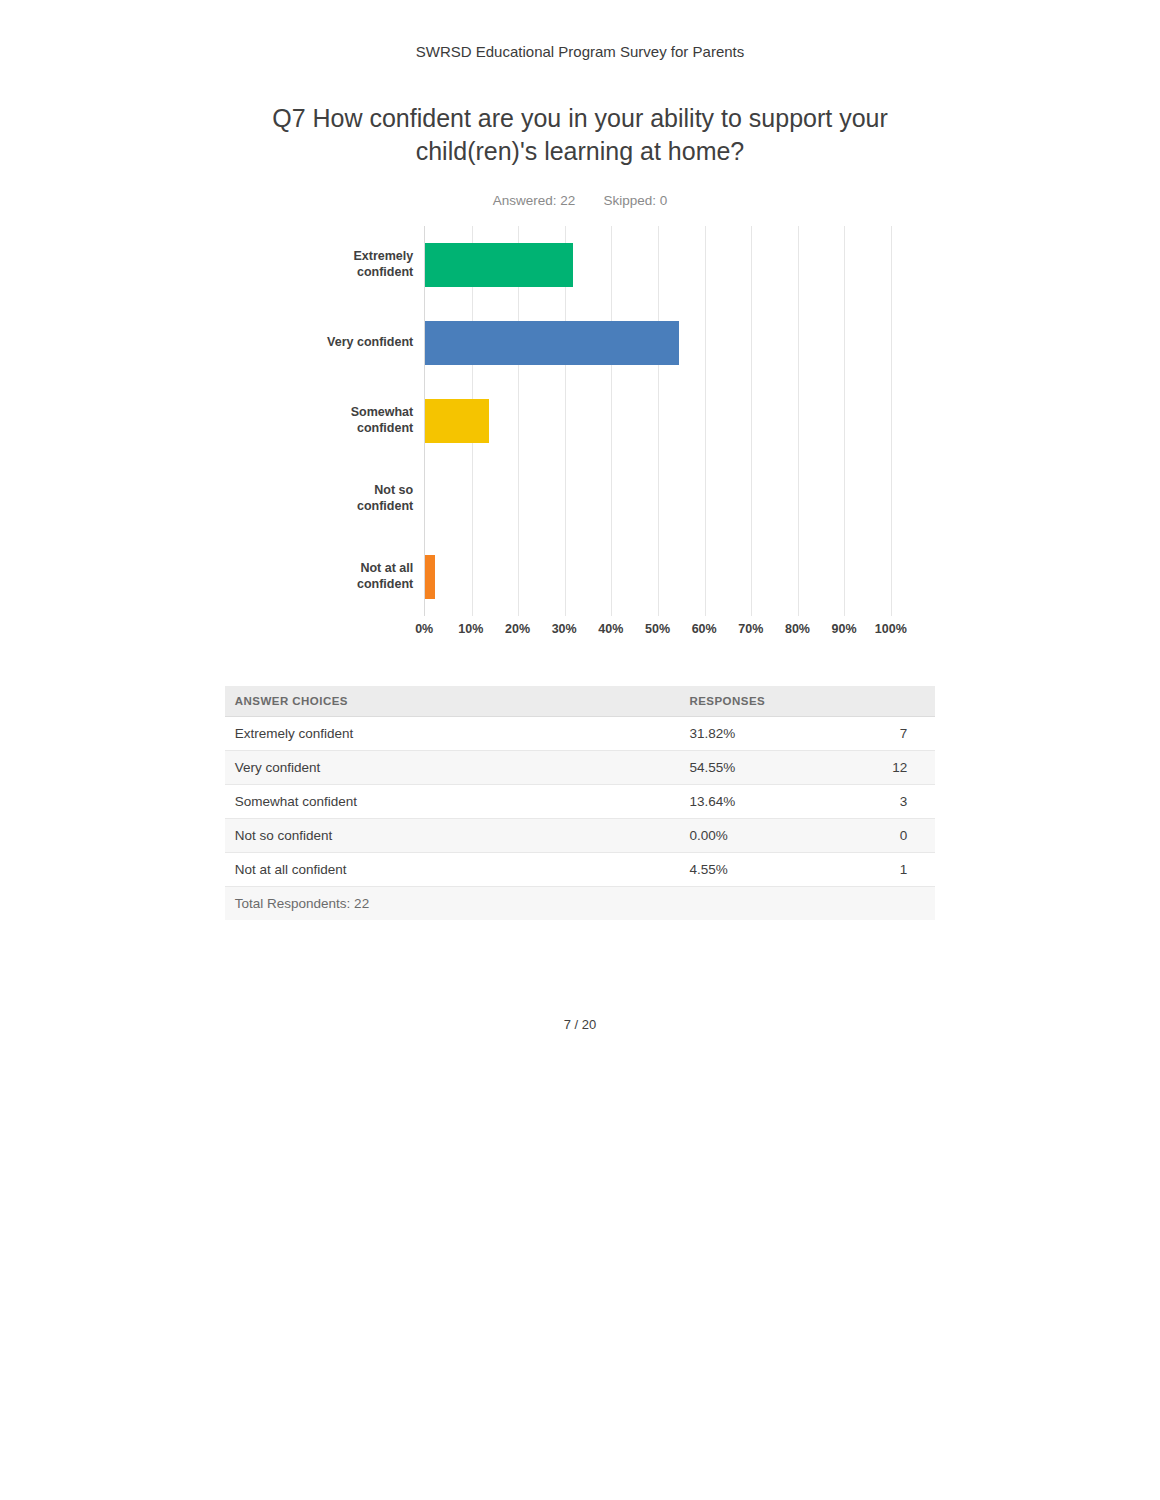SWRSD Educational Program Survey for Parents
Q7 How confident are you in your ability to support your child(ren)'s learning at home?
Answered: 22 Skipped: 0
Extremely
confident
Very confident
Somewhat
confident
Not so
confident
Not at all
confident
0%
10%
20%
30%
40%
50%
60%
70%
80%
90%
100%
| ANSWER CHOICES | RESPONSES |
| --- | --- |
| Extremely confident | 31.82% | 7 |
| Very confident | 54.55% | 12 |
| Somewhat confident | 13.64% | 3 |
| Not so confident | 0.00% | 0 |
| Not at all confident | 4.55% | 1 |
| Total Respondents: 22 | | |
7 / 20